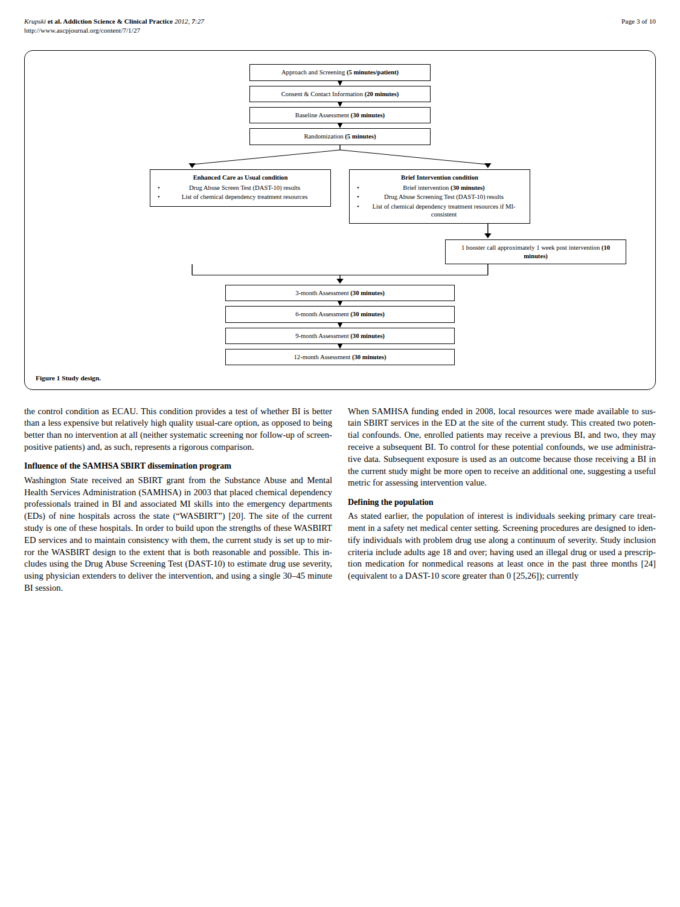Krupski et al. Addiction Science & Clinical Practice 2012, 7:27
http://www.ascpjournal.org/content/7/1/27
Page 3 of 10
Approach and Screening (5 minutes/patient)
Consent & Contact Information (20 minutes)
Baseline Assessment (30 minutes)
Randomization (5 minutes)
Enhanced Care as Usual condition
Drug Abuse Screen Test (DAST-10) results
List of chemical dependency treatment resources
Brief Intervention condition
Brief intervention (30 minutes)
Drug Abuse Screening Test (DAST-10) results
List of chemical dependency treatment resources if MI-consistent
1 booster call approximately 1 week post intervention (10 minutes)
3-month Assessment (30 minutes)
6-month Assessment (30 minutes)
9-month Assessment (30 minutes)
12-month Assessment (30 minutes)
Figure 1 Study design.
the control condition as ECAU. This condition provides a test of whether BI is better than a less expensive but relatively high quality usual-care option, as opposed to being better than no intervention at all (neither systematic screening nor follow-up of screen-positive patients) and, as such, represents a rigorous comparison.
Influence of the SAMHSA SBIRT dissemination program
Washington State received an SBIRT grant from the Substance Abuse and Mental Health Services Administration (SAMHSA) in 2003 that placed chemical dependency professionals trained in BI and associated MI skills into the emergency departments (EDs) of nine hospitals across the state (“WASBIRT”) [20]. The site of the current study is one of these hospitals. In order to build upon the strengths of these WASBIRT ED services and to maintain consistency with them, the current study is set up to mirror the WASBIRT design to the extent that is both reasonable and possible. This includes using the Drug Abuse Screening Test (DAST-10) to estimate drug use severity, using physician extenders to deliver the intervention, and using a single 30–45 minute BI session.
When SAMHSA funding ended in 2008, local resources were made available to sustain SBIRT services in the ED at the site of the current study. This created two potential confounds. One, enrolled patients may receive a previous BI, and two, they may receive a subsequent BI. To control for these potential confounds, we use administrative data. Subsequent exposure is used as an outcome because those receiving a BI in the current study might be more open to receive an additional one, suggesting a useful metric for assessing intervention value.
Defining the population
As stated earlier, the population of interest is individuals seeking primary care treatment in a safety net medical center setting. Screening procedures are designed to identify individuals with problem drug use along a continuum of severity. Study inclusion criteria include adults age 18 and over; having used an illegal drug or used a prescription medication for nonmedical reasons at least once in the past three months [24] (equivalent to a DAST-10 score greater than 0 [25,26]); currently